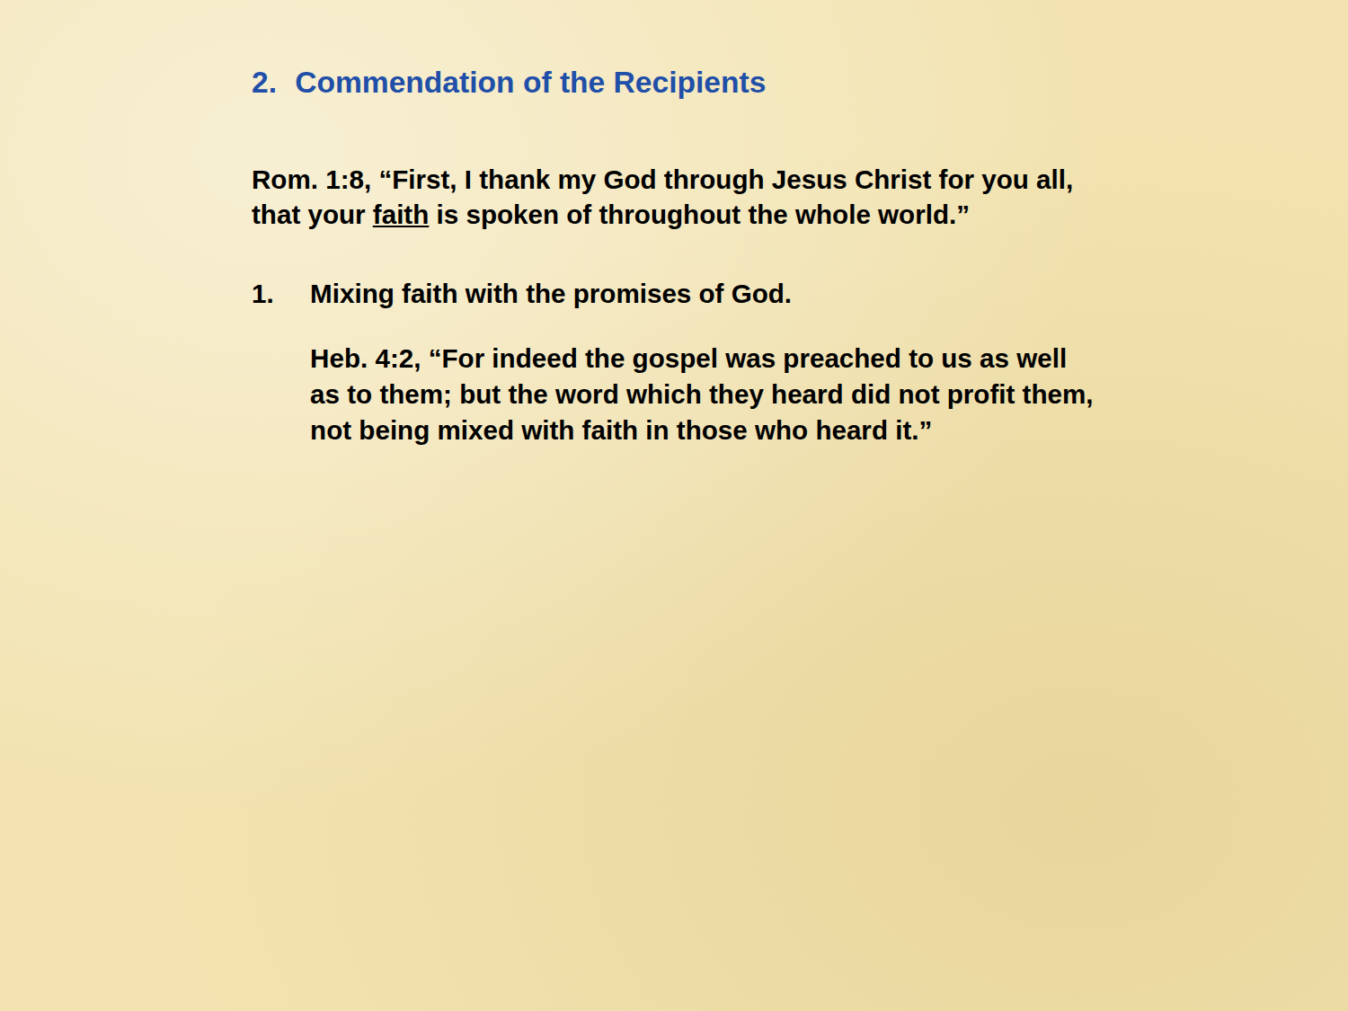2. Commendation of the Recipients
Rom. 1:8, “First, I thank my God through Jesus Christ for you all, that your faith is spoken of throughout the whole world.”
Mixing faith with the promises of God.
Heb. 4:2, “For indeed the gospel was preached to us as well as to them; but the word which they heard did not profit them, not being mixed with faith in those who heard it.”